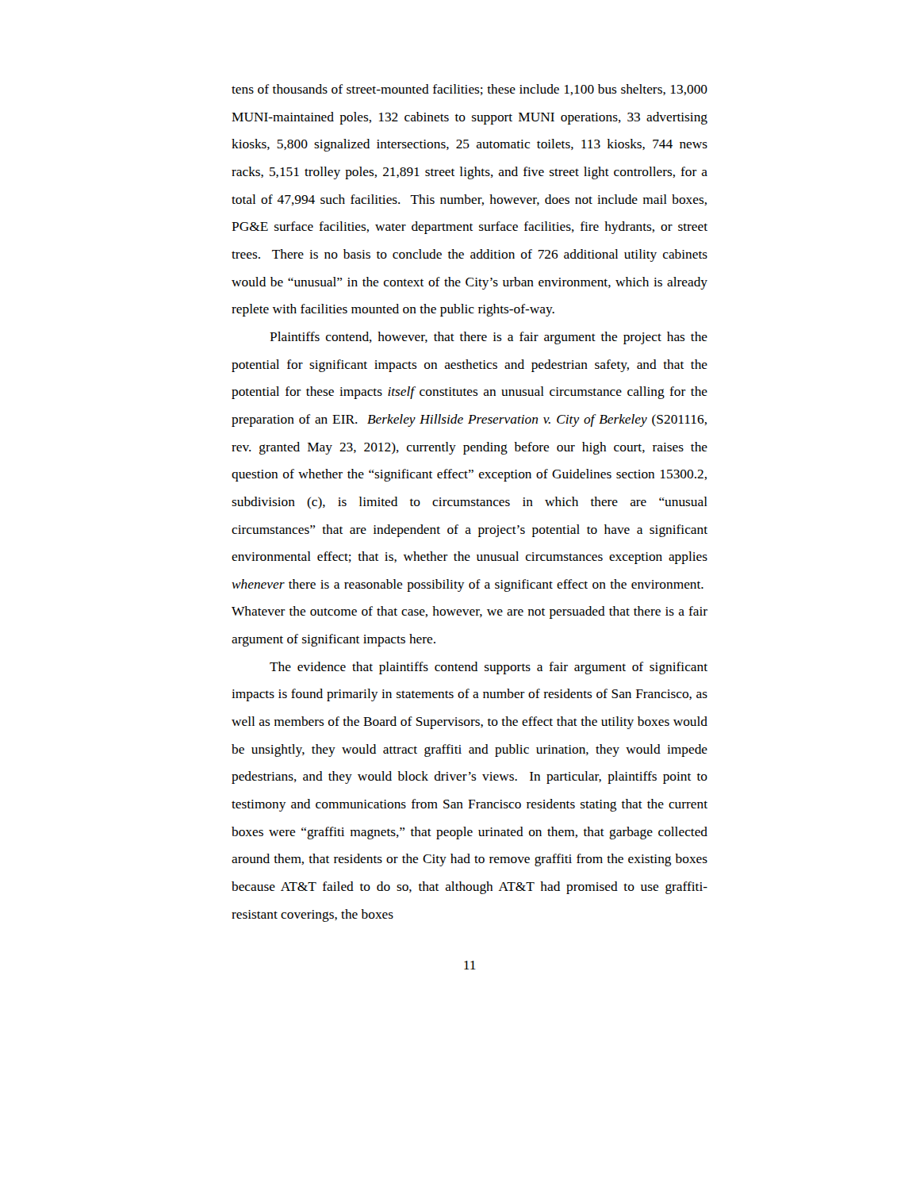tens of thousands of street-mounted facilities; these include 1,100 bus shelters, 13,000 MUNI-maintained poles, 132 cabinets to support MUNI operations, 33 advertising kiosks, 5,800 signalized intersections, 25 automatic toilets, 113 kiosks, 744 news racks, 5,151 trolley poles, 21,891 street lights, and five street light controllers, for a total of 47,994 such facilities. This number, however, does not include mail boxes, PG&E surface facilities, water department surface facilities, fire hydrants, or street trees. There is no basis to conclude the addition of 726 additional utility cabinets would be “unusual” in the context of the City’s urban environment, which is already replete with facilities mounted on the public rights-of-way.
Plaintiffs contend, however, that there is a fair argument the project has the potential for significant impacts on aesthetics and pedestrian safety, and that the potential for these impacts itself constitutes an unusual circumstance calling for the preparation of an EIR. Berkeley Hillside Preservation v. City of Berkeley (S201116, rev. granted May 23, 2012), currently pending before our high court, raises the question of whether the “significant effect” exception of Guidelines section 15300.2, subdivision (c), is limited to circumstances in which there are “unusual circumstances” that are independent of a project’s potential to have a significant environmental effect; that is, whether the unusual circumstances exception applies whenever there is a reasonable possibility of a significant effect on the environment. Whatever the outcome of that case, however, we are not persuaded that there is a fair argument of significant impacts here.
The evidence that plaintiffs contend supports a fair argument of significant impacts is found primarily in statements of a number of residents of San Francisco, as well as members of the Board of Supervisors, to the effect that the utility boxes would be unsightly, they would attract graffiti and public urination, they would impede pedestrians, and they would block driver’s views. In particular, plaintiffs point to testimony and communications from San Francisco residents stating that the current boxes were “graffiti magnets,” that people urinated on them, that garbage collected around them, that residents or the City had to remove graffiti from the existing boxes because AT&T failed to do so, that although AT&T had promised to use graffiti-resistant coverings, the boxes
11